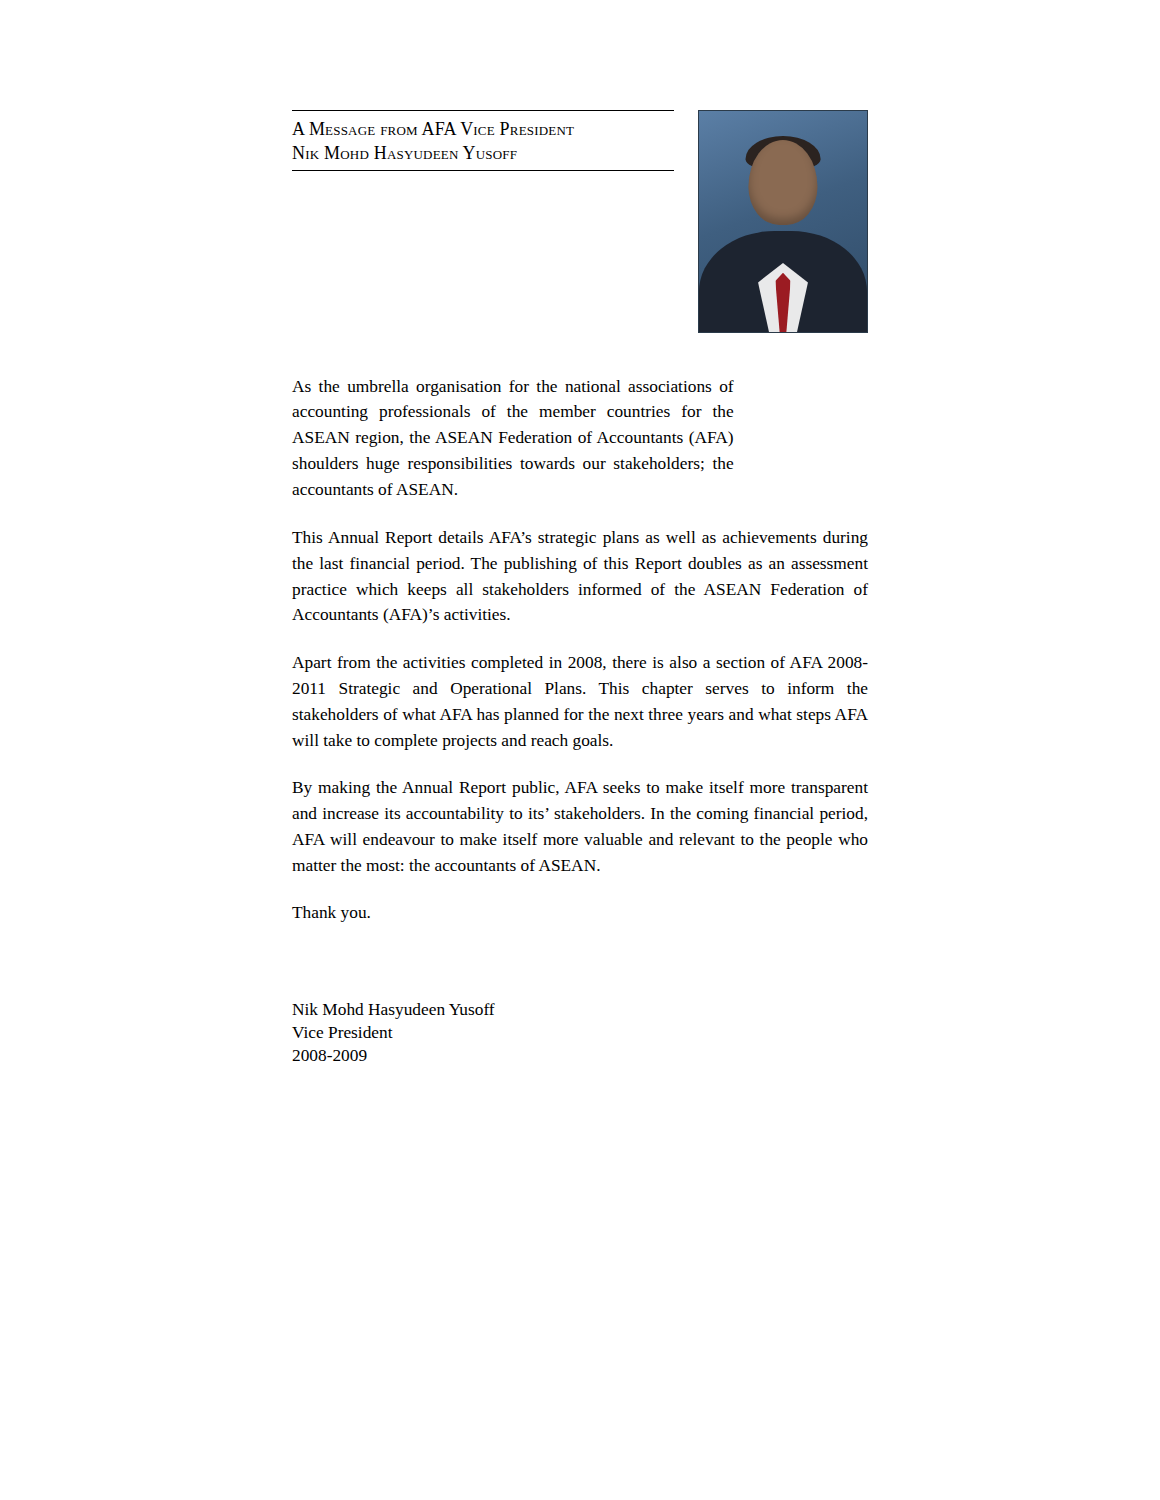A Message from AFA Vice President
Nik Mohd Hasyudeen Yusoff
As the umbrella organisation for the national associations of accounting professionals of the member countries for the ASEAN region, the ASEAN Federation of Accountants (AFA) shoulders huge responsibilities towards our stakeholders; the accountants of ASEAN.
This Annual Report details AFA’s strategic plans as well as achievements during the last financial period. The publishing of this Report doubles as an assessment practice which keeps all stakeholders informed of the ASEAN Federation of Accountants (AFA)’s activities.
Apart from the activities completed in 2008, there is also a section of AFA 2008-2011 Strategic and Operational Plans. This chapter serves to inform the stakeholders of what AFA has planned for the next three years and what steps AFA will take to complete projects and reach goals.
By making the Annual Report public, AFA seeks to make itself more transparent and increase its accountability to its’ stakeholders. In the coming financial period, AFA will endeavour to make itself more valuable and relevant to the people who matter the most: the accountants of ASEAN.
Thank you.
Nik Mohd Hasyudeen Yusoff
Vice President
2008-2009